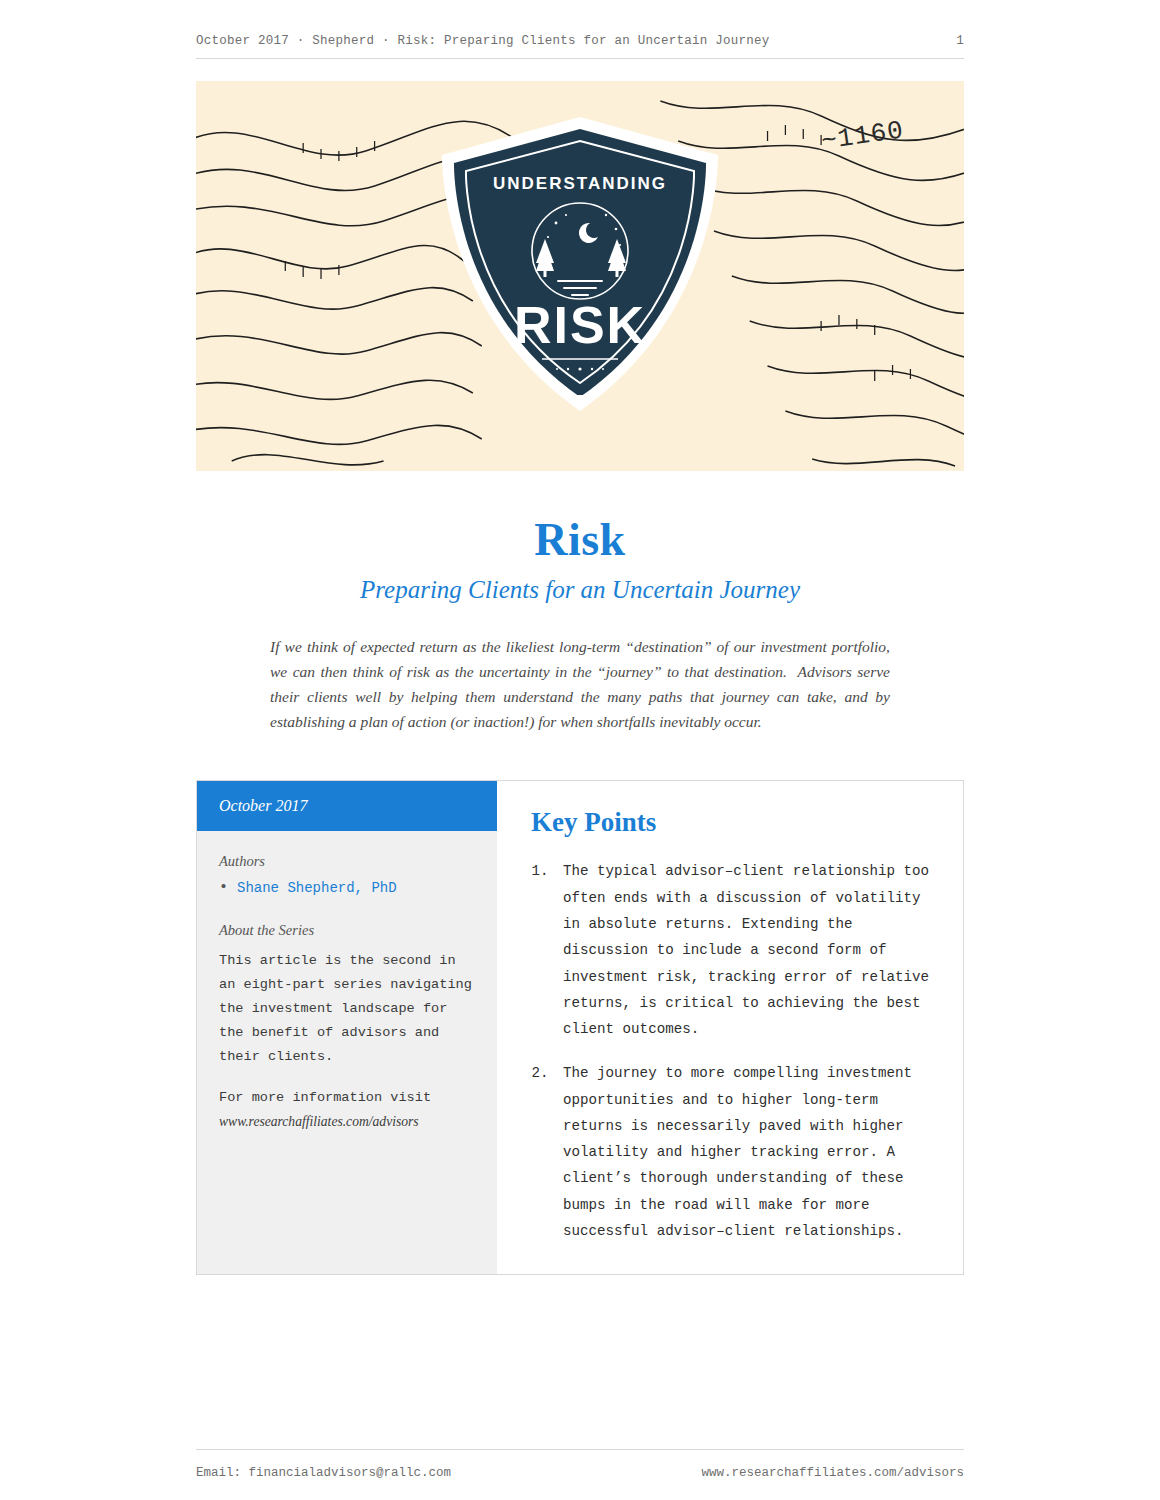October 2017 · Shepherd · Risk: Preparing Clients for an Uncertain Journey 1
~1160
UNDERSTANDING RISK
Risk
Preparing Clients for an Uncertain Journey
If we think of expected return as the likeliest long-term “destination” of our investment portfolio, we can then think of risk as the uncertainty in the “journey” to that destination. Advisors serve their clients well by helping them understand the many paths that journey can take, and by establishing a plan of action (or inaction!) for when shortfalls inevitably occur.
October 2017
Authors
Shane Shepherd, PhD
About the Series
This article is the second in an eight-part series navigating the investment landscape for the benefit of advisors and their clients.
For more information visit www.researchaffiliates.com/advisors
Key Points
The typical advisor–client relationship too often ends with a discussion of volatility in absolute returns. Extending the discussion to include a second form of investment risk, tracking error of relative returns, is critical to achieving the best client outcomes.
The journey to more compelling investment opportunities and to higher long-term returns is necessarily paved with higher volatility and higher tracking error. A client’s thorough understanding of these bumps in the road will make for more successful advisor–client relationships.
Email: financialadvisors@rallc.com www.researchaffiliates.com/advisors